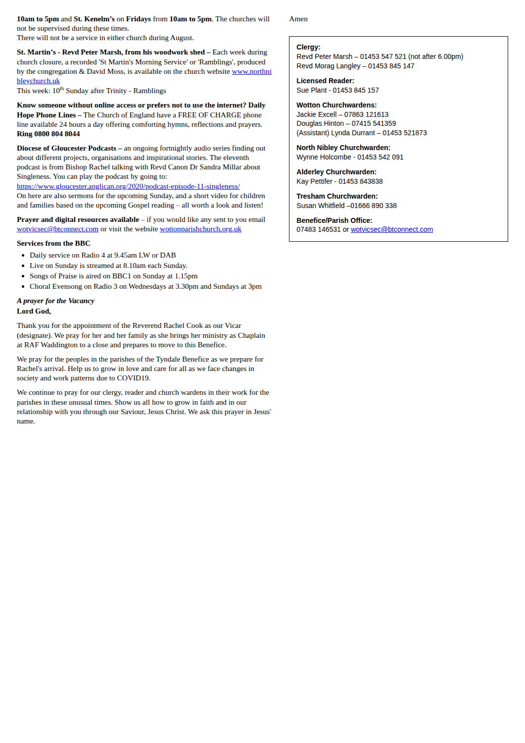10am to 5pm and St. Kenelm’s on Fridays from 10am to 5pm. The churches will not be supervised during these times.
There will not be a service in either church during August.
St. Martin’s - Revd Peter Marsh, from his woodwork shed – Each week during church closure, a recorded 'St Martin's Morning Service' or 'Ramblings', produced by the congregation & David Moss, is available on the church website www.northnibleychurch.uk
This week: 10th Sunday after Trinity - Ramblings
Know someone without online access or prefers not to use the internet? Daily Hope Phone Lines – The Church of England have a FREE OF CHARGE phone line available 24 hours a day offering comforting hymns, reflections and prayers. Ring 0800 804 8044
Diocese of Gloucester Podcasts – an ongoing fortnightly audio series finding out about different projects, organisations and inspirational stories. The eleventh podcast is from Bishop Rachel talking with Revd Canon Dr Sandra Millar about Singleness. You can play the podcast by going to:
https://www.gloucester.anglican.org/2020/podcast-episode-11-singleness/
On here are also sermons for the upcoming Sunday, and a short video for children and families based on the upcoming Gospel reading – all worth a look and listen!
Prayer and digital resources available – if you would like any sent to you email wotvicsec@btconnect.com or visit the website wottonparishchurch.org.uk
Services from the BBC
Daily service on Radio 4 at 9.45am LW or DAB
Live on Sunday is streamed at 8.10am each Sunday.
Songs of Praise is aired on BBC1 on Sunday at 1.15pm
Choral Evensong on Radio 3 on Wednesdays at 3.30pm and Sundays at 3pm
A prayer for the Vacancy
Lord God,
Thank you for the appointment of the Reverend Rachel Cook as our Vicar (designate). We pray for her and her family as she brings her ministry as Chaplain at RAF Waddington to a close and prepares to move to this Benefice.
We pray for the peoples in the parishes of the Tyndale Benefice as we prepare for Rachel's arrival. Help us to grow in love and care for all as we face changes in society and work patterns due to COVID19.
We continue to pray for our clergy, reader and church wardens in their work for the parishes in these unusual times. Show us all how to grow in faith and in our relationship with you through our Saviour, Jesus Christ. We ask this prayer in Jesus' name.
Amen
Clergy:
Revd Peter Marsh – 01453 547 521 (not after 6.00pm)
Revd Morag Langley – 01453 845 147
Licensed Reader:
Sue Plant - 01453 845 157
Wotton Churchwardens:
Jackie Excell – 07863 121613
Douglas Hinton – 07415 541359
(Assistant) Lynda Durrant – 01453 521873
North Nibley Churchwarden:
Wynne Holcombe - 01453 542 091
Alderley Churchwarden:
Kay Pettifer - 01453 843838
Tresham Churchwarden:
Susan Whitfield –01666 890 338
Benefice/Parish Office:
07483 146531 or wotvicsec@btconnect.com